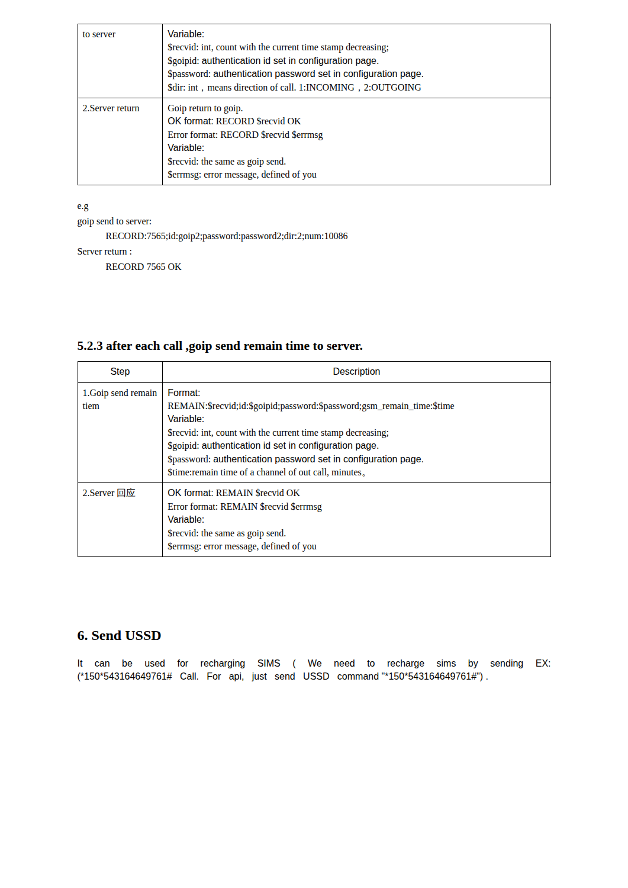| to server | Variable: $recvid: int, count with the current time stamp decreasing; $goipid: authentication id set in configuration page. $password: authentication password set in configuration page. $dir: int，means direction of call. 1:INCOMING，2:OUTGOING |
| 2.Server return | Goip return to goip. OK format: RECORD $recvid OK Error format: RECORD $recvid $errmsg Variable: $recvid: the same as goip send. $errmsg: error message, defined of you |
e.g
goip send to server:
RECORD:7565;id:goip2;password:password2;dir:2;num:10086
Server return :
RECORD 7565 OK
5.2.3 after each call ,goip send remain time to server.
| Step | Description |
| --- | --- |
| 1.Goip send remain tiem | Format: REMAIN:$recvid;id:$goipid;password:$password;gsm_remain_time:$time Variable: $recvid: int, count with the current time stamp decreasing; $goipid: authentication id set in configuration page. $password: authentication password set in configuration page. $time:remain time of a channel of out call, minutes。 |
| 2.Server 回应 | OK format: REMAIN $recvid OK Error format: REMAIN $recvid $errmsg Variable: $recvid: the same as goip send. $errmsg: error message, defined of you |
6. Send USSD
It can be used for recharging SIMS ( We need to recharge sims by sending EX: (*150*543164649761# Call. For api, just send USSD command "*150*543164649761#") .